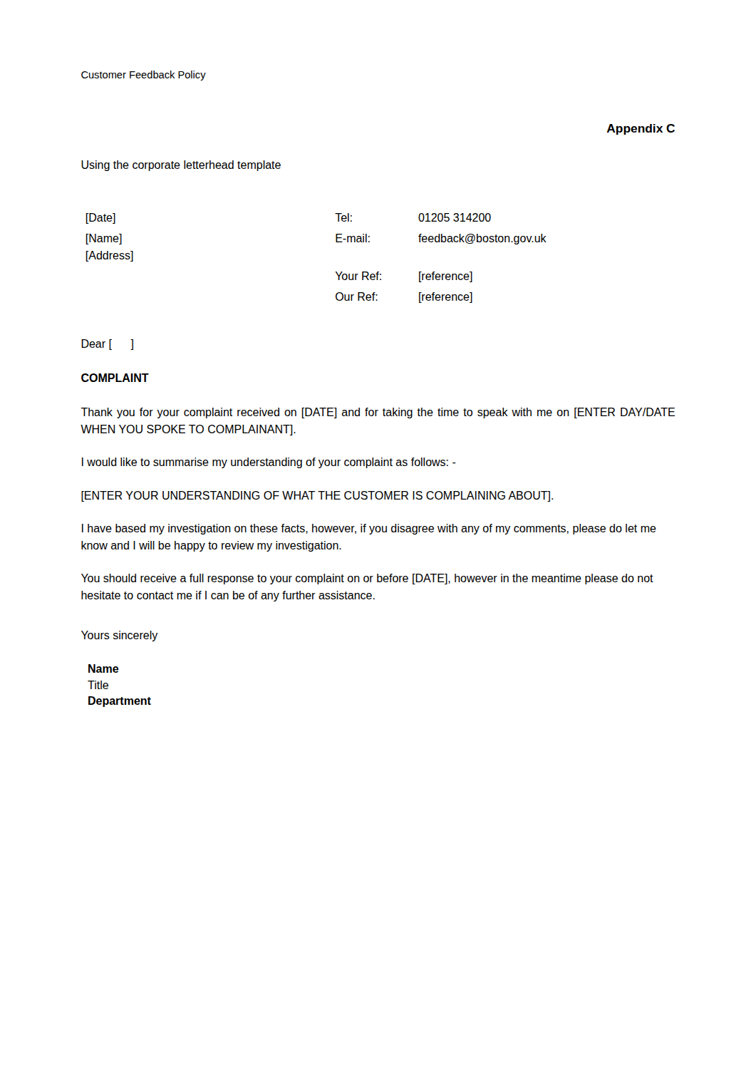Customer Feedback Policy
Appendix C
Using the corporate letterhead template
| [Date] | Tel: | 01205 314200 |
| [Name] [Address] | E-mail: | feedback@boston.gov.uk |
| | Your Ref: | [reference] |
| | Our Ref: | [reference] |
Dear [ ]
COMPLAINT
Thank you for your complaint received on [DATE] and for taking the time to speak with me on [ENTER DAY/DATE WHEN YOU SPOKE TO COMPLAINANT].
I would like to summarise my understanding of your complaint as follows: -
[ENTER YOUR UNDERSTANDING OF WHAT THE CUSTOMER IS COMPLAINING ABOUT].
I have based my investigation on these facts, however, if you disagree with any of my comments, please do let me know and I will be happy to review my investigation.
You should receive a full response to your complaint on or before [DATE], however in the meantime please do not hesitate to contact me if I can be of any further assistance.
Yours sincerely
Name
Title
Department